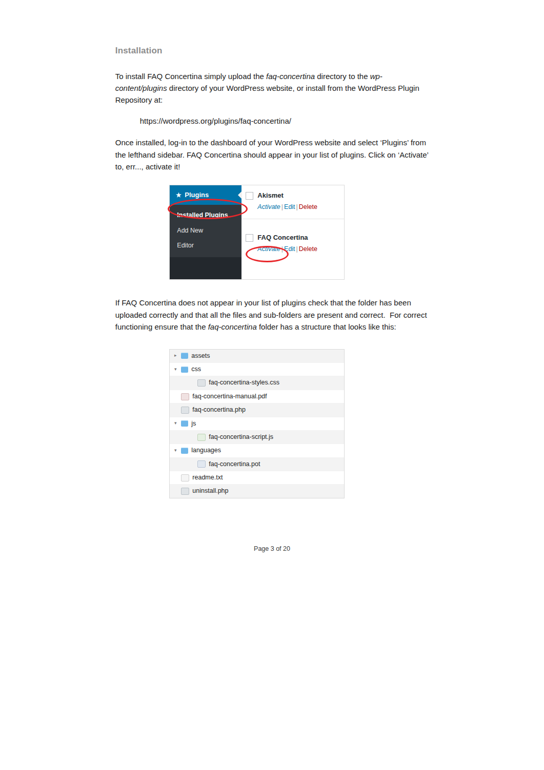Installation
To install FAQ Concertina simply upload the faq-concertina directory to the wp-content/plugins directory of your WordPress website, or install from the WordPress Plugin Repository at:
https://wordpress.org/plugins/faq-concertina/
Once installed, log-in to the dashboard of your WordPress website and select ‘Plugins’ from the lefthand sidebar. FAQ Concertina should appear in your list of plugins. Click on ‘Activate’ to, err..., activate it!
★ Plugins
Installed Plugins
Add New
Editor
Akismet
Activate|Edit|Delete
FAQ Concertina
Activate|Edit|Delete
If FAQ Concertina does not appear in your list of plugins check that the folder has been uploaded correctly and that all the files and sub-folders are present and correct. For correct functioning ensure that the faq-concertina folder has a structure that looks like this:
▸ assets
▾ css
faq-concertina-styles.css
faq-concertina-manual.pdf
faq-concertina.php
▾ js
faq-concertina-script.js
▾ languages
faq-concertina.pot
readme.txt
uninstall.php
Page 3 of 20